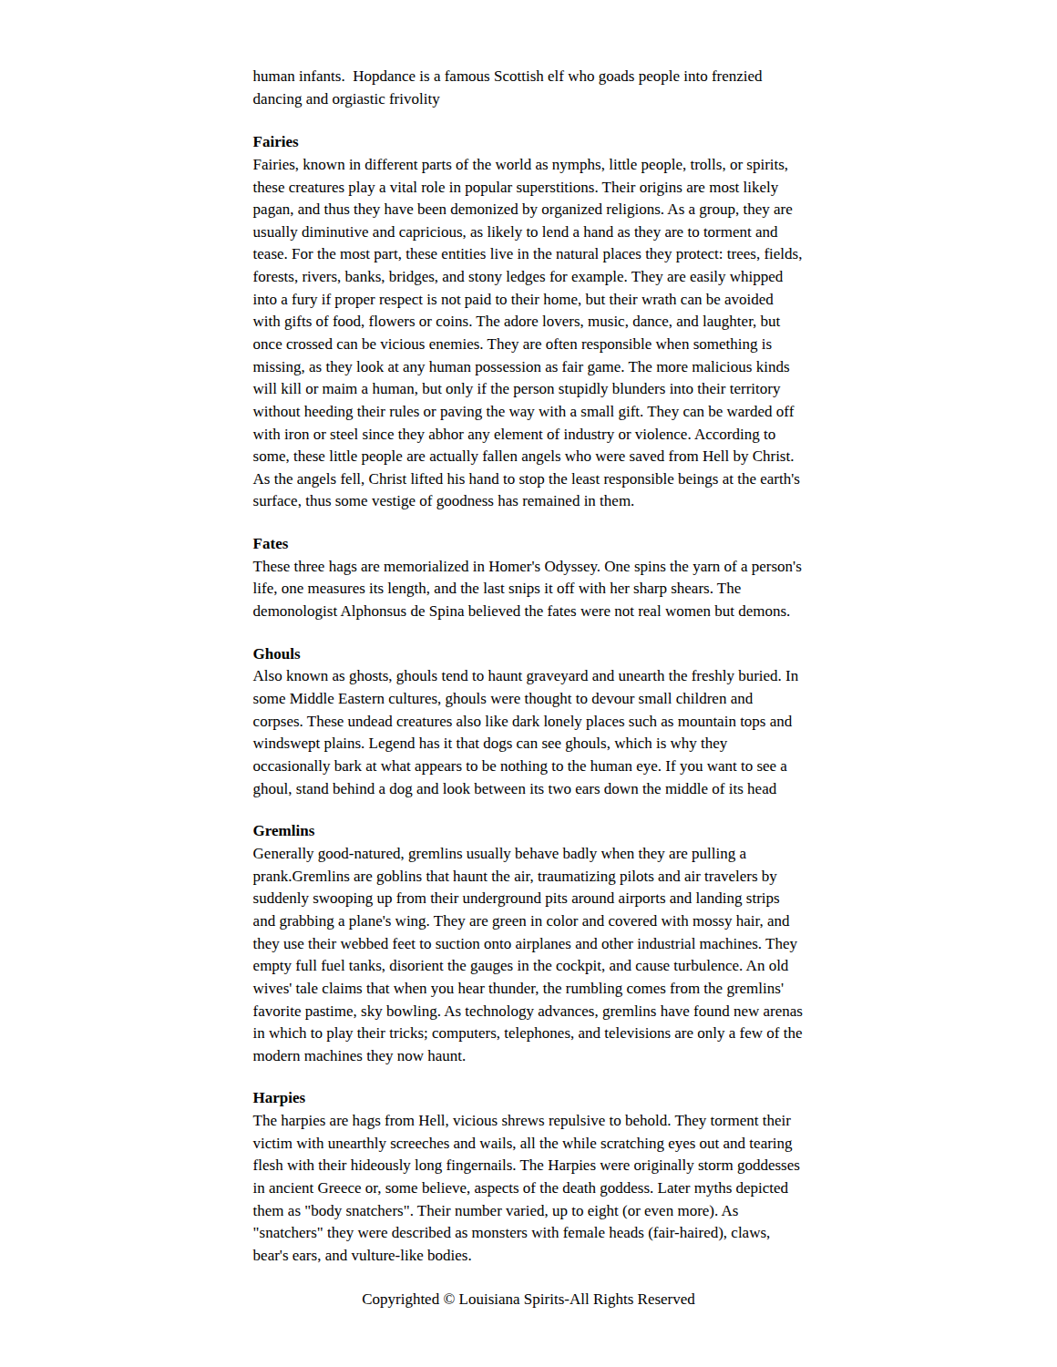human infants. Hopdance is a famous Scottish elf who goads people into frenzied dancing and orgiastic frivolity
Fairies
Fairies, known in different parts of the world as nymphs, little people, trolls, or spirits, these creatures play a vital role in popular superstitions. Their origins are most likely pagan, and thus they have been demonized by organized religions. As a group, they are usually diminutive and capricious, as likely to lend a hand as they are to torment and tease. For the most part, these entities live in the natural places they protect: trees, fields, forests, rivers, banks, bridges, and stony ledges for example. They are easily whipped into a fury if proper respect is not paid to their home, but their wrath can be avoided with gifts of food, flowers or coins. The adore lovers, music, dance, and laughter, but once crossed can be vicious enemies. They are often responsible when something is missing, as they look at any human possession as fair game. The more malicious kinds will kill or maim a human, but only if the person stupidly blunders into their territory without heeding their rules or paving the way with a small gift. They can be warded off with iron or steel since they abhor any element of industry or violence. According to some, these little people are actually fallen angels who were saved from Hell by Christ. As the angels fell, Christ lifted his hand to stop the least responsible beings at the earth's surface, thus some vestige of goodness has remained in them.
Fates
These three hags are memorialized in Homer's Odyssey. One spins the yarn of a person's life, one measures its length, and the last snips it off with her sharp shears. The demonologist Alphonsus de Spina believed the fates were not real women but demons.
Ghouls
Also known as ghosts, ghouls tend to haunt graveyard and unearth the freshly buried. In some Middle Eastern cultures, ghouls were thought to devour small children and corpses. These undead creatures also like dark lonely places such as mountain tops and windswept plains. Legend has it that dogs can see ghouls, which is why they occasionally bark at what appears to be nothing to the human eye. If you want to see a ghoul, stand behind a dog and look between its two ears down the middle of its head
Gremlins
Generally good-natured, gremlins usually behave badly when they are pulling a prank.Gremlins are goblins that haunt the air, traumatizing pilots and air travelers by suddenly swooping up from their underground pits around airports and landing strips and grabbing a plane's wing. They are green in color and covered with mossy hair, and they use their webbed feet to suction onto airplanes and other industrial machines. They empty full fuel tanks, disorient the gauges in the cockpit, and cause turbulence. An old wives' tale claims that when you hear thunder, the rumbling comes from the gremlins' favorite pastime, sky bowling. As technology advances, gremlins have found new arenas in which to play their tricks; computers, telephones, and televisions are only a few of the modern machines they now haunt.
Harpies
The harpies are hags from Hell, vicious shrews repulsive to behold. They torment their victim with unearthly screeches and wails, all the while scratching eyes out and tearing flesh with their hideously long fingernails. The Harpies were originally storm goddesses in ancient Greece or, some believe, aspects of the death goddess. Later myths depicted them as "body snatchers". Their number varied, up to eight (or even more). As "snatchers" they were described as monsters with female heads (fair-haired), claws, bear's ears, and vulture-like bodies.
Copyrighted © Louisiana Spirits-All Rights Reserved